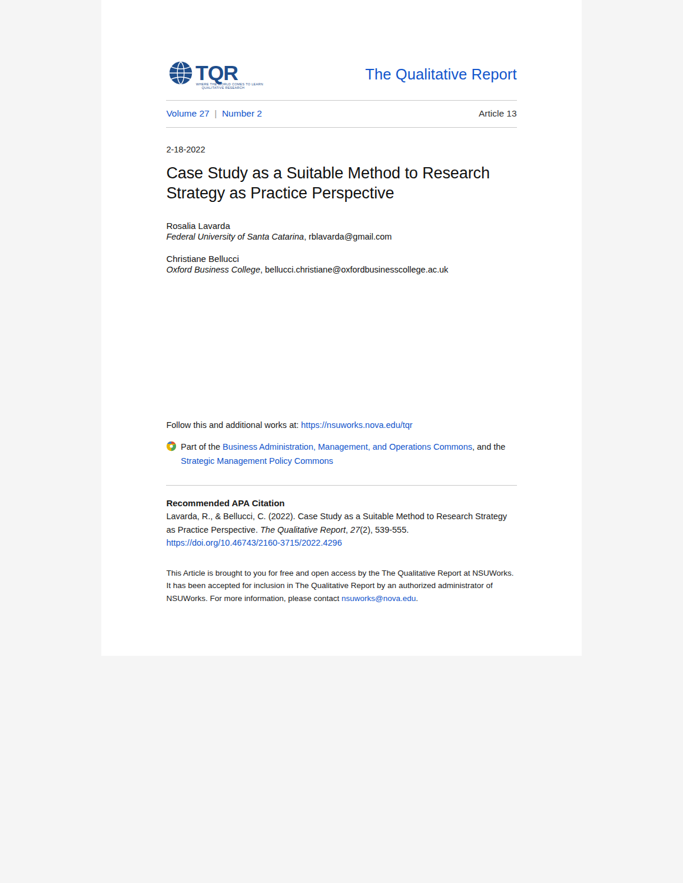TQR WHERE THE WORLD COMES TO LEARN QUALITATIVE RESEARCH
The Qualitative Report
Volume 27|Number 2
Article 13
2-18-2022
Case Study as a Suitable Method to Research Strategy as Practice Perspective
Rosalia Lavarda
Federal University of Santa Catarina, rblavarda@gmail.com
Christiane Bellucci
Oxford Business College, bellucci.christiane@oxfordbusinesscollege.ac.uk
Follow this and additional works at: https://nsuworks.nova.edu/tqr
Part of the Business Administration, Management, and Operations Commons, and the Strategic Management Policy Commons
Recommended APA Citation
Lavarda, R., & Bellucci, C. (2022). Case Study as a Suitable Method to Research Strategy as Practice Perspective. The Qualitative Report, 27(2), 539-555. https://doi.org/10.46743/2160-3715/2022.4296
This Article is brought to you for free and open access by the The Qualitative Report at NSUWorks. It has been accepted for inclusion in The Qualitative Report by an authorized administrator of NSUWorks. For more information, please contact nsuworks@nova.edu.